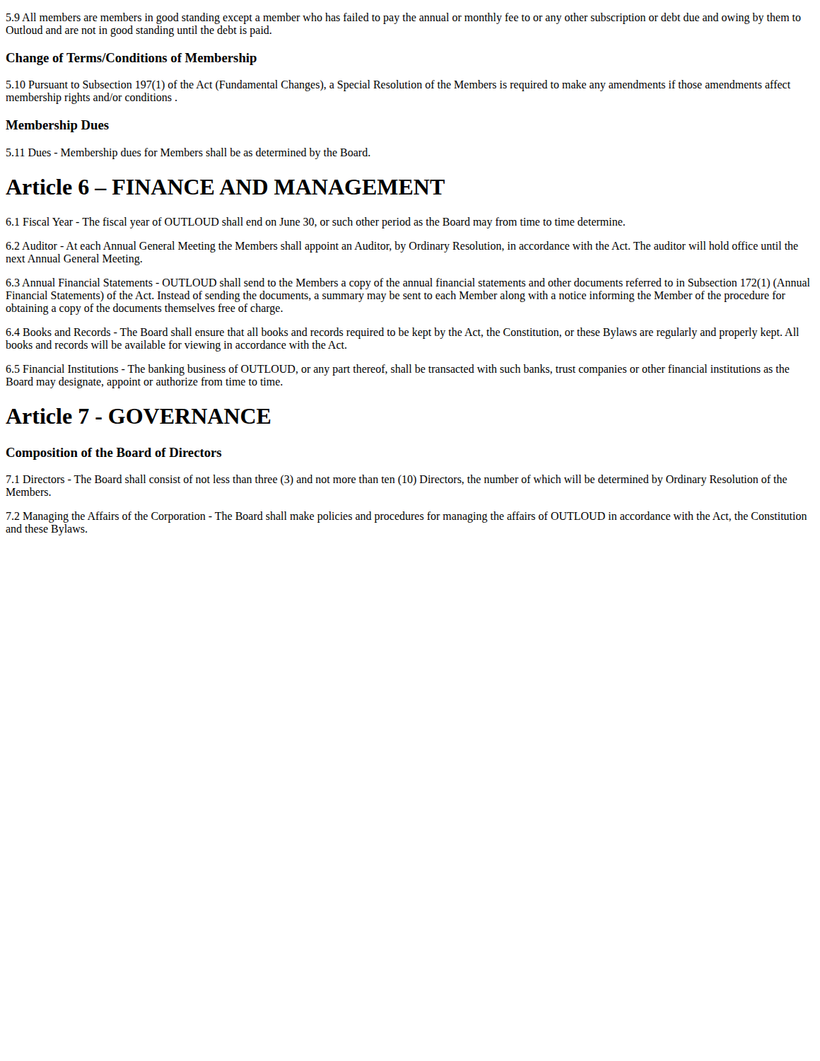5.9 All members are members in good standing except a member who has failed to pay the annual or monthly fee to or any other subscription or debt due and owing by them to Outloud and are not in good standing until the debt is paid.
Change of Terms/Conditions of Membership
5.10 Pursuant to Subsection 197(1) of the Act (Fundamental Changes), a Special Resolution of the Members is required to make any amendments if those amendments affect membership rights and/or conditions .
Membership Dues
5.11 Dues - Membership dues for Members shall be as determined by the Board.
Article 6 – FINANCE AND MANAGEMENT
6.1 Fiscal Year - The fiscal year of OUTLOUD shall end on June 30, or such other period as the Board may from time to time determine.
6.2 Auditor - At each Annual General Meeting the Members shall appoint an Auditor, by Ordinary Resolution, in accordance with the Act. The auditor will hold office until the next Annual General Meeting.
6.3 Annual Financial Statements - OUTLOUD shall send to the Members a copy of the annual financial statements and other documents referred to in Subsection 172(1) (Annual Financial Statements) of the Act. Instead of sending the documents, a summary may be sent to each Member along with a notice informing the Member of the procedure for obtaining a copy of the documents themselves free of charge.
6.4 Books and Records - The Board shall ensure that all books and records required to be kept by the Act, the Constitution, or these Bylaws are regularly and properly kept. All books and records will be available for viewing in accordance with the Act.
6.5 Financial Institutions - The banking business of OUTLOUD, or any part thereof, shall be transacted with such banks, trust companies or other financial institutions as the Board may designate, appoint or authorize from time to time.
Article 7 - GOVERNANCE
Composition of the Board of Directors
7.1 Directors - The Board shall consist of not less than three (3) and not more than ten (10) Directors, the number of which will be determined by Ordinary Resolution of the Members.
7.2 Managing the Affairs of the Corporation - The Board shall make policies and procedures for managing the affairs of OUTLOUD in accordance with the Act, the Constitution and these Bylaws.